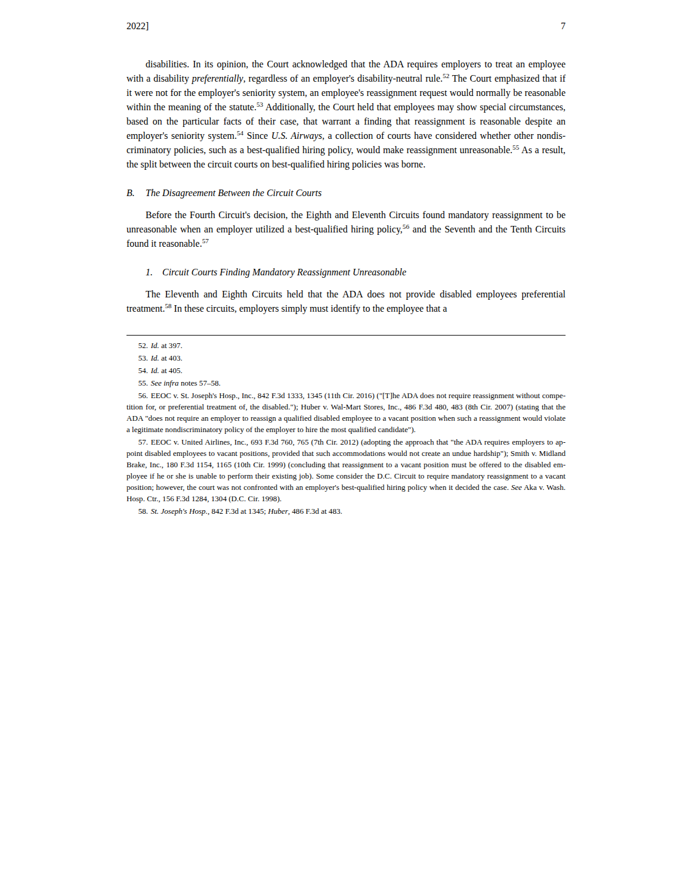2022] 7
disabilities. In its opinion, the Court acknowledged that the ADA requires employers to treat an employee with a disability preferentially, regardless of an employer's disability-neutral rule.52 The Court emphasized that if it were not for the employer's seniority system, an employee's reassignment request would normally be reasonable within the meaning of the statute.53 Additionally, the Court held that employees may show special circumstances, based on the particular facts of their case, that warrant a finding that reassignment is reasonable despite an employer's seniority system.54 Since U.S. Airways, a collection of courts have considered whether other nondiscriminatory policies, such as a best-qualified hiring policy, would make reassignment unreasonable.55 As a result, the split between the circuit courts on best-qualified hiring policies was borne.
B. The Disagreement Between the Circuit Courts
Before the Fourth Circuit's decision, the Eighth and Eleventh Circuits found mandatory reassignment to be unreasonable when an employer utilized a best-qualified hiring policy,56 and the Seventh and the Tenth Circuits found it reasonable.57
1. Circuit Courts Finding Mandatory Reassignment Unreasonable
The Eleventh and Eighth Circuits held that the ADA does not provide disabled employees preferential treatment.58 In these circuits, employers simply must identify to the employee that a
52. Id. at 397.
53. Id. at 403.
54. Id. at 405.
55. See infra notes 57–58.
56. EEOC v. St. Joseph's Hosp., Inc., 842 F.3d 1333, 1345 (11th Cir. 2016) ("[T]he ADA does not require reassignment without competition for, or preferential treatment of, the disabled."); Huber v. Wal-Mart Stores, Inc., 486 F.3d 480, 483 (8th Cir. 2007) (stating that the ADA "does not require an employer to reassign a qualified disabled employee to a vacant position when such a reassignment would violate a legitimate nondiscriminatory policy of the employer to hire the most qualified candidate").
57. EEOC v. United Airlines, Inc., 693 F.3d 760, 765 (7th Cir. 2012) (adopting the approach that "the ADA requires employers to appoint disabled employees to vacant positions, provided that such accommodations would not create an undue hardship"); Smith v. Midland Brake, Inc., 180 F.3d 1154, 1165 (10th Cir. 1999) (concluding that reassignment to a vacant position must be offered to the disabled employee if he or she is unable to perform their existing job). Some consider the D.C. Circuit to require mandatory reassignment to a vacant position; however, the court was not confronted with an employer's best-qualified hiring policy when it decided the case. See Aka v. Wash. Hosp. Ctr., 156 F.3d 1284, 1304 (D.C. Cir. 1998).
58. St. Joseph's Hosp., 842 F.3d at 1345; Huber, 486 F.3d at 483.